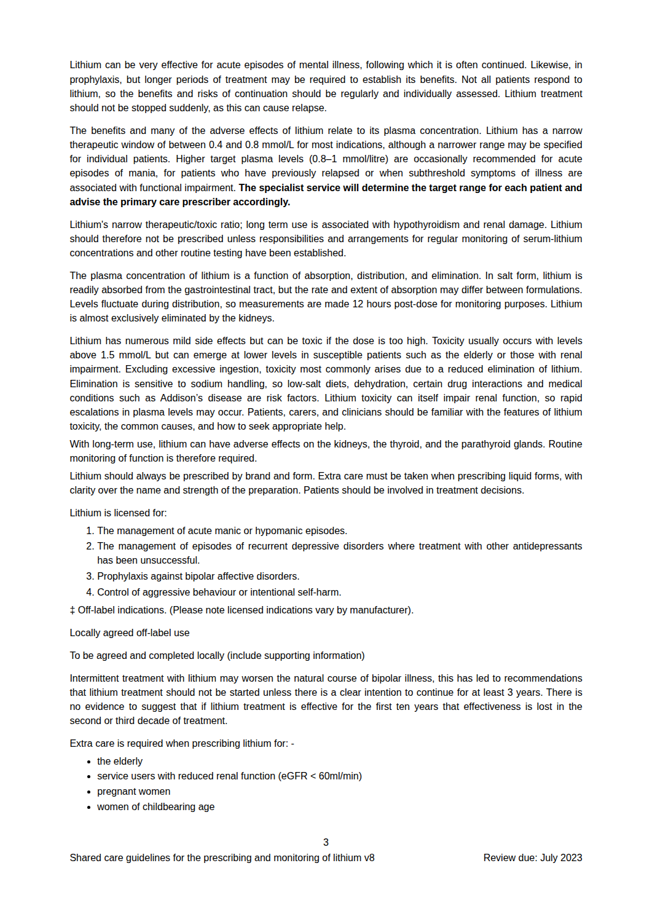Lithium can be very effective for acute episodes of mental illness, following which it is often continued. Likewise, in prophylaxis, but longer periods of treatment may be required to establish its benefits. Not all patients respond to lithium, so the benefits and risks of continuation should be regularly and individually assessed. Lithium treatment should not be stopped suddenly, as this can cause relapse.
The benefits and many of the adverse effects of lithium relate to its plasma concentration. Lithium has a narrow therapeutic window of between 0.4 and 0.8 mmol/L for most indications, although a narrower range may be specified for individual patients. Higher target plasma levels (0.8–1 mmol/litre) are occasionally recommended for acute episodes of mania, for patients who have previously relapsed or when subthreshold symptoms of illness are associated with functional impairment. The specialist service will determine the target range for each patient and advise the primary care prescriber accordingly.
Lithium's narrow therapeutic/toxic ratio; long term use is associated with hypothyroidism and renal damage. Lithium should therefore not be prescribed unless responsibilities and arrangements for regular monitoring of serum-lithium concentrations and other routine testing have been established.
The plasma concentration of lithium is a function of absorption, distribution, and elimination. In salt form, lithium is readily absorbed from the gastrointestinal tract, but the rate and extent of absorption may differ between formulations. Levels fluctuate during distribution, so measurements are made 12 hours post-dose for monitoring purposes. Lithium is almost exclusively eliminated by the kidneys.
Lithium has numerous mild side effects but can be toxic if the dose is too high. Toxicity usually occurs with levels above 1.5 mmol/L but can emerge at lower levels in susceptible patients such as the elderly or those with renal impairment. Excluding excessive ingestion, toxicity most commonly arises due to a reduced elimination of lithium. Elimination is sensitive to sodium handling, so low-salt diets, dehydration, certain drug interactions and medical conditions such as Addison’s disease are risk factors. Lithium toxicity can itself impair renal function, so rapid escalations in plasma levels may occur. Patients, carers, and clinicians should be familiar with the features of lithium toxicity, the common causes, and how to seek appropriate help.
With long-term use, lithium can have adverse effects on the kidneys, the thyroid, and the parathyroid glands. Routine monitoring of function is therefore required.
Lithium should always be prescribed by brand and form. Extra care must be taken when prescribing liquid forms, with clarity over the name and strength of the preparation. Patients should be involved in treatment decisions.
Lithium is licensed for:
The management of acute manic or hypomanic episodes.
The management of episodes of recurrent depressive disorders where treatment with other antidepressants has been unsuccessful.
Prophylaxis against bipolar affective disorders.
Control of aggressive behaviour or intentional self-harm.
‡ Off-label indications. (Please note licensed indications vary by manufacturer).
Locally agreed off-label use
To be agreed and completed locally (include supporting information)
Intermittent treatment with lithium may worsen the natural course of bipolar illness, this has led to recommendations that lithium treatment should not be started unless there is a clear intention to continue for at least 3 years. There is no evidence to suggest that if lithium treatment is effective for the first ten years that effectiveness is lost in the second or third decade of treatment.
Extra care is required when prescribing lithium for: -
the elderly
service users with reduced renal function (eGFR < 60ml/min)
pregnant women
women of childbearing age
3
Shared care guidelines for the prescribing and monitoring of lithium v8 Review due: July 2023